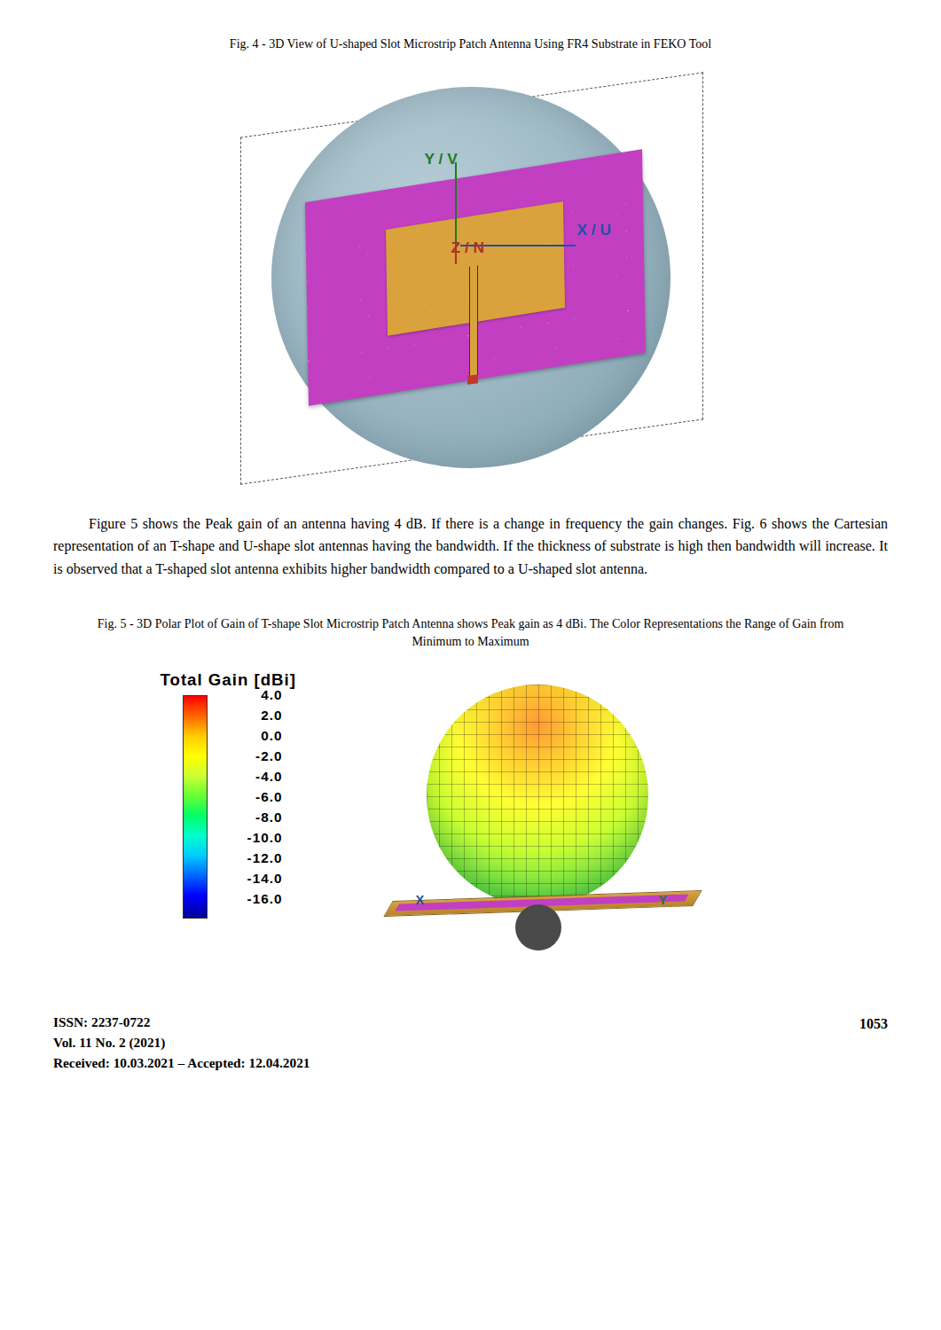Fig. 4 - 3D View of U-shaped Slot Microstrip Patch Antenna Using FR4 Substrate in FEKO Tool
Y / V X / U Z / N
Figure 5 shows the Peak gain of an antenna having 4 dB. If there is a change in frequency the gain changes. Fig. 6 shows the Cartesian representation of an T-shape and U-shape slot antennas having the bandwidth. If the thickness of substrate is high then bandwidth will increase. It is observed that a T-shaped slot antenna exhibits higher bandwidth compared to a U-shaped slot antenna.
Fig. 5 - 3D Polar Plot of Gain of T-shape Slot Microstrip Patch Antenna shows Peak gain as 4 dBi. The Color Representations the Range of Gain from Minimum to Maximum
Total Gain [dBi]
4.0
2.0
0.0
-2.0
-4.0
-6.0
-8.0
-10.0
-12.0
-14.0
-16.0
X Y
ISSN: 2237-0722
Vol. 11 No. 2 (2021)
Received: 10.03.2021 – Accepted: 12.04.2021
1053